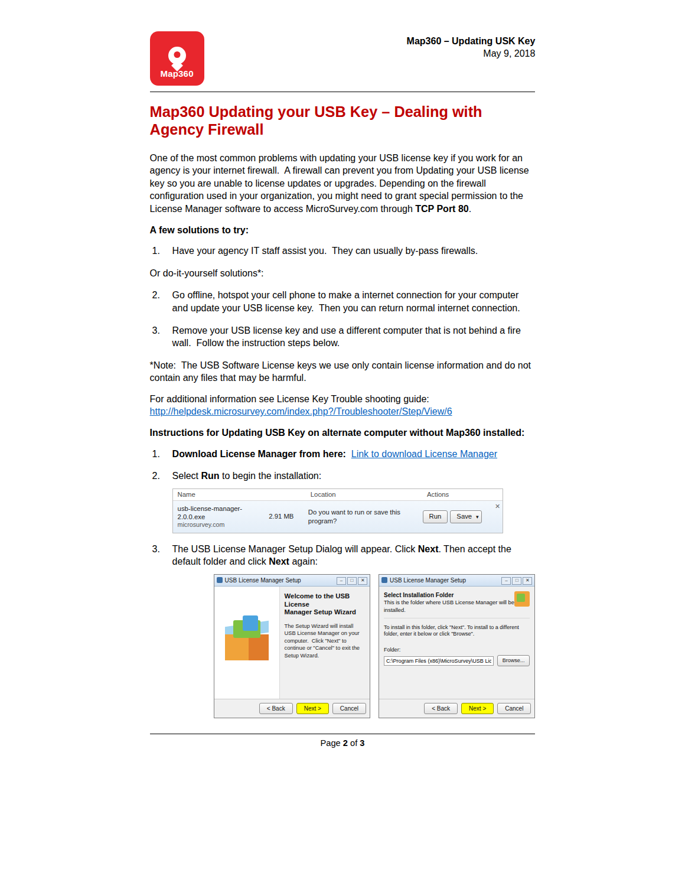Map360
Map360 – Updating USK Key
May 9, 2018
Map360 Updating your USB Key – Dealing with Agency Firewall
One of the most common problems with updating your USB license key if you work for an agency is your internet firewall. A firewall can prevent you from Updating your USB license key so you are unable to license updates or upgrades. Depending on the firewall configuration used in your organization, you might need to grant special permission to the License Manager software to access MicroSurvey.com through TCP Port 80.
A few solutions to try:
Have your agency IT staff assist you. They can usually by-pass firewalls.
Or do-it-yourself solutions*:
Go offline, hotspot your cell phone to make a internet connection for your computer and update your USB license key. Then you can return normal internet connection.
Remove your USB license key and use a different computer that is not behind a fire wall. Follow the instruction steps below.
*Note: The USB Software License keys we use only contain license information and do not contain any files that may be harmful.
For additional information see License Key Trouble shooting guide: http://helpdesk.microsurvey.com/index.php?/Troubleshooter/Step/View/6
Instructions for Updating USB Key on alternate computer without Map360 installed:
Download License Manager from here: Link to download License Manager
Select Run to begin the installation:
Name Location Actions
usb-license-manager-2.0.0.exe
microsurvey.com
2.91 MB
Do you want to run or save this program?
Run Save ▾
✕
The USB License Manager Setup Dialog will appear. Click Next. Then accept the default folder and click Next again:
USB License Manager Setup
–□✕
Welcome to the USB License
Manager Setup Wizard
The Setup Wizard will install USB License Manager on your computer. Click "Next" to continue or "Cancel" to exit the Setup Wizard.
< Back Next > Cancel
USB License Manager Setup
–□✕
Select Installation Folder This is the folder where USB License Manager will be installed.
To install in this folder, click "Next". To install to a different folder, enter it below or click "Browse".
Folder:
Browse...
< Back Next > Cancel
Page 2 of 3